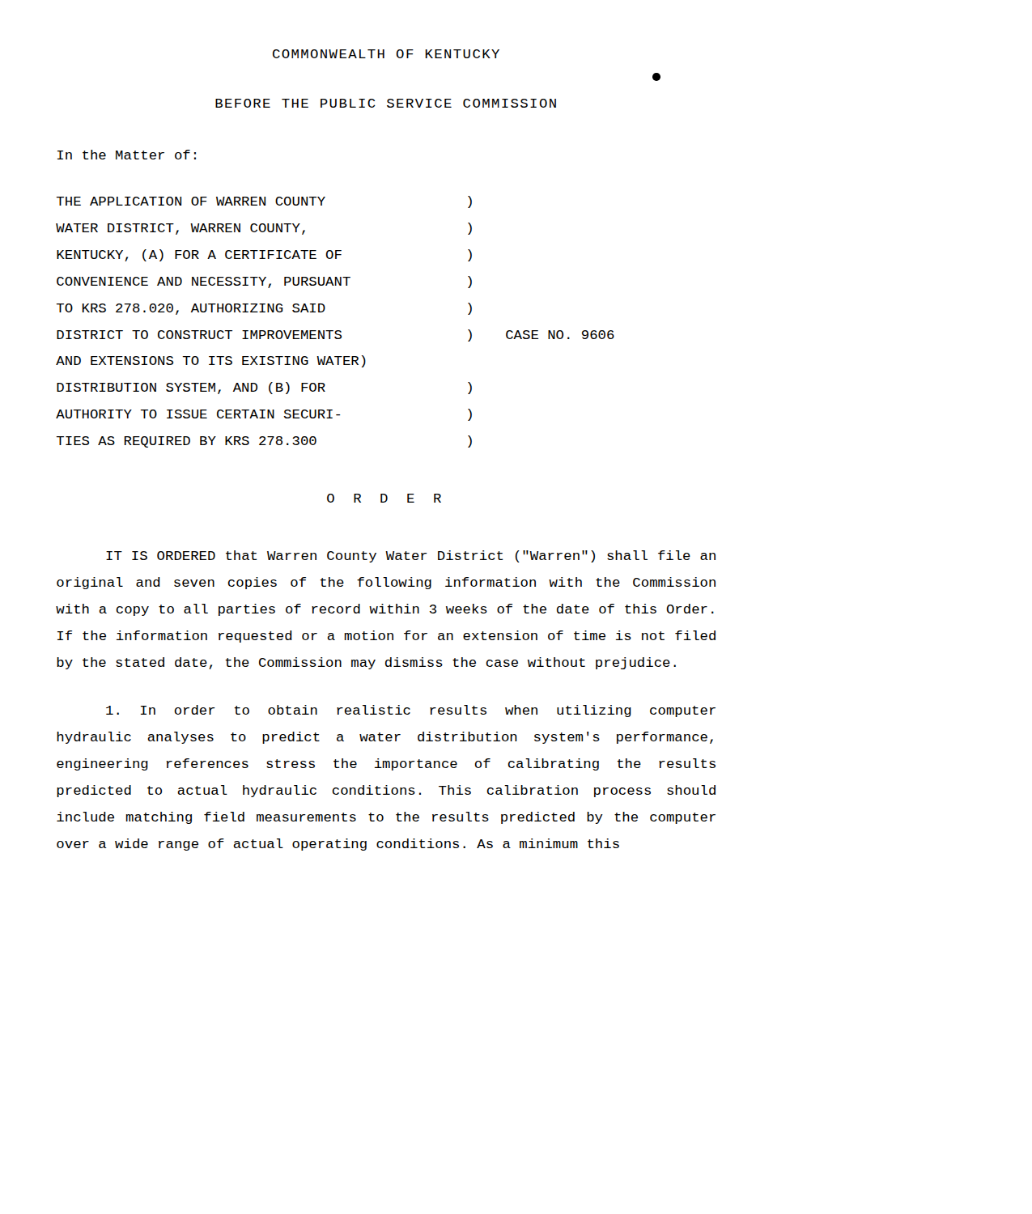COMMONWEALTH OF KENTUCKY
BEFORE THE PUBLIC SERVICE COMMISSION
In the Matter of:
| THE APPLICATION OF WARREN COUNTY | ) | |
| WATER DISTRICT, WARREN COUNTY, | ) | |
| KENTUCKY, (A) FOR A CERTIFICATE OF | ) | |
| CONVENIENCE AND NECESSITY, PURSUANT | ) | |
| TO KRS 278.020, AUTHORIZING SAID | ) | |
| DISTRICT TO CONSTRUCT IMPROVEMENTS | ) | CASE NO. 9606 |
| AND EXTENSIONS TO ITS EXISTING WATER) | | |
| DISTRIBUTION SYSTEM, AND (B) FOR | ) | |
| AUTHORITY TO ISSUE CERTAIN SECURI- | ) | |
| TIES AS REQUIRED BY KRS 278.300 | ) | |
O R D E R
IT IS ORDERED that Warren County Water District ("Warren") shall file an original and seven copies of the following information with the Commission with a copy to all parties of record within 3 weeks of the date of this Order. If the information requested or a motion for an extension of time is not filed by the stated date, the Commission may dismiss the case without prejudice.
1. In order to obtain realistic results when utilizing computer hydraulic analyses to predict a water distribution system's performance, engineering references stress the importance of calibrating the results predicted to actual hydraulic conditions. This calibration process should include matching field measurements to the results predicted by the computer over a wide range of actual operating conditions. As a minimum this